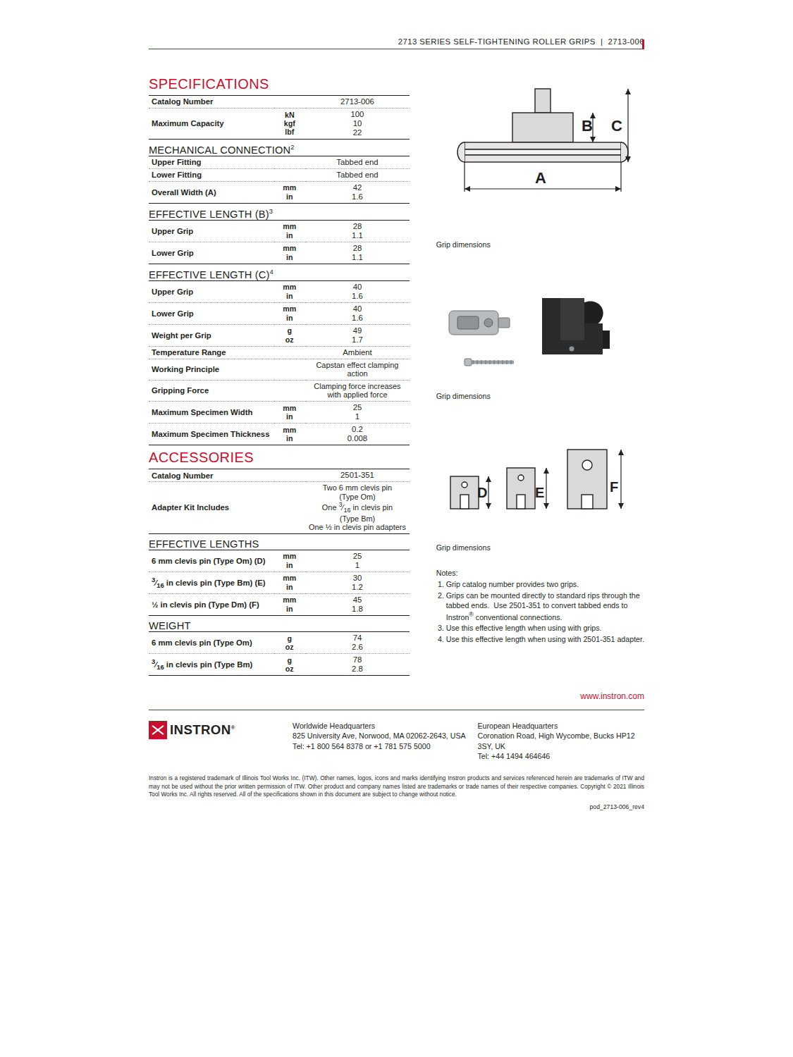2713 SERIES SELF-TIGHTENING ROLLER GRIPS | 2713-006
SPECIFICATIONS
| Catalog Number | | 2713-006 |
| Maximum Capacity | kN kgf lbf | 100 10 22 |
MECHANICAL CONNECTION2
| Upper Fitting | | Tabbed end |
| Lower Fitting | | Tabbed end |
| Overall Width (A) | mm in | 42 1.6 |
EFFECTIVE LENGTH (B)3
| Upper Grip | mm in | 28 1.1 |
| Lower Grip | mm in | 28 1.1 |
EFFECTIVE LENGTH (C)4
| Upper Grip | mm in | 40 1.6 |
| Lower Grip | mm in | 40 1.6 |
| Weight per Grip | g oz | 49 1.7 |
| Temperature Range | | Ambient |
| Working Principle | | Capstan effect clamping action |
| Gripping Force | | Clamping force increases with applied force |
| Maximum Specimen Width | mm in | 25 1 |
| Maximum Specimen Thickness | mm in | 0.2 0.008 |
ACCESSORIES
| Catalog Number | | 2501-351 |
| Adapter Kit Includes | | Two 6 mm clevis pin (Type Om) One 3 ⁄ 16 in clevis pin (Type Bm) One ½ in clevis pin adapters |
EFFECTIVE LENGTHS
| 6 mm clevis pin (Type Om) (D) | mm in | 25 1 |
| 3 ⁄ 16 in clevis pin (Type Bm) (E) | mm in | 30 1.2 |
| ½ in clevis pin (Type Dm) (F) | mm in | 45 1.8 |
WEIGHT
| 6 mm clevis pin (Type Om) | g oz | 74 2.6 |
| 3 ⁄ 16 in clevis pin (Type Bm) | g oz | 78 2.8 |
B C A
Grip dimensions
Grip dimensions
D E F
Grip dimensions
Notes:
Grip catalog number provides two grips.
Grips can be mounted directly to standard rips through the tabbed ends. Use 2501-351 to convert tabbed ends to Instron® conventional connections.
Use this effective length when using with grips.
Use this effective length when using with 2501-351 adapter.
www.instron.com
INSTRON®
Worldwide Headquarters
825 University Ave, Norwood, MA 02062-2643, USA
Tel: +1 800 564 8378 or +1 781 575 5000
European Headquarters
Coronation Road, High Wycombe, Bucks HP12 3SY, UK
Tel: +44 1494 464646
Instron is a registered trademark of Illinois Tool Works Inc. (ITW). Other names, logos, icons and marks identifying Instron products and services referenced herein are trademarks of ITW and may not be used without the prior written permission of ITW. Other product and company names listed are trademarks or trade names of their respective companies. Copyright © 2021 Illinois Tool Works Inc. All rights reserved. All of the specifications shown in this document are subject to change without notice.
pod_2713-006_rev4